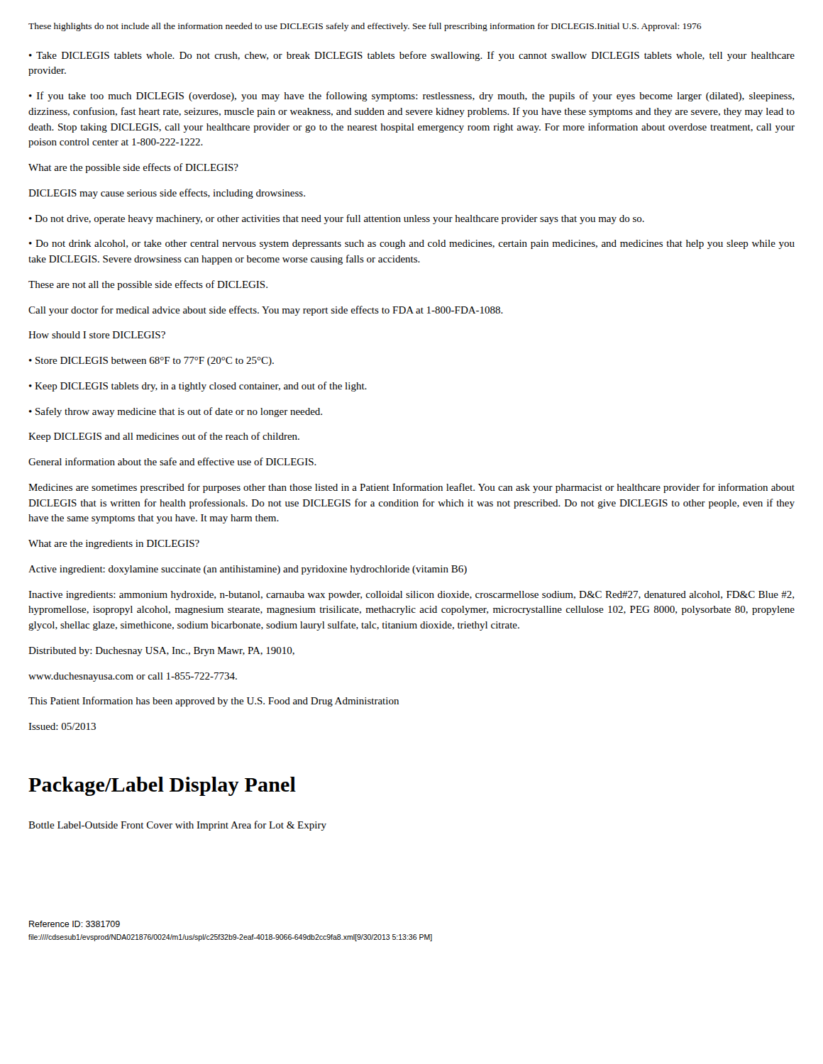These highlights do not include all the information needed to use DICLEGIS safely and effectively. See full prescribing information for DICLEGIS.Initial U.S. Approval: 1976
• Take DICLEGIS tablets whole. Do not crush, chew, or break DICLEGIS tablets before swallowing. If you cannot swallow DICLEGIS tablets whole, tell your healthcare provider.
• If you take too much DICLEGIS (overdose), you may have the following symptoms: restlessness, dry mouth, the pupils of your eyes become larger (dilated), sleepiness, dizziness, confusion, fast heart rate, seizures, muscle pain or weakness, and sudden and severe kidney problems. If you have these symptoms and they are severe, they may lead to death. Stop taking DICLEGIS, call your healthcare provider or go to the nearest hospital emergency room right away. For more information about overdose treatment, call your poison control center at 1-800-222-1222.
What are the possible side effects of DICLEGIS?
DICLEGIS may cause serious side effects, including drowsiness.
• Do not drive, operate heavy machinery, or other activities that need your full attention unless your healthcare provider says that you may do so.
• Do not drink alcohol, or take other central nervous system depressants such as cough and cold medicines, certain pain medicines, and medicines that help you sleep while you take DICLEGIS. Severe drowsiness can happen or become worse causing falls or accidents.
These are not all the possible side effects of DICLEGIS.
Call your doctor for medical advice about side effects. You may report side effects to FDA at 1-800-FDA-1088.
How should I store DICLEGIS?
• Store DICLEGIS between 68°F to 77°F (20°C to 25°C).
• Keep DICLEGIS tablets dry, in a tightly closed container, and out of the light.
• Safely throw away medicine that is out of date or no longer needed.
Keep DICLEGIS and all medicines out of the reach of children.
General information about the safe and effective use of DICLEGIS.
Medicines are sometimes prescribed for purposes other than those listed in a Patient Information leaflet. You can ask your pharmacist or healthcare provider for information about DICLEGIS that is written for health professionals. Do not use DICLEGIS for a condition for which it was not prescribed. Do not give DICLEGIS to other people, even if they have the same symptoms that you have. It may harm them.
What are the ingredients in DICLEGIS?
Active ingredient: doxylamine succinate (an antihistamine) and pyridoxine hydrochloride (vitamin B6)
Inactive ingredients: ammonium hydroxide, n-butanol, carnauba wax powder, colloidal silicon dioxide, croscarmellose sodium, D&C Red#27, denatured alcohol, FD&C Blue #2, hypromellose, isopropyl alcohol, magnesium stearate, magnesium trisilicate, methacrylic acid copolymer, microcrystalline cellulose 102, PEG 8000, polysorbate 80, propylene glycol, shellac glaze, simethicone, sodium bicarbonate, sodium lauryl sulfate, talc, titanium dioxide, triethyl citrate.
Distributed by: Duchesnay USA, Inc., Bryn Mawr, PA, 19010,
www.duchesnayusa.com or call 1-855-722-7734.
This Patient Information has been approved by the U.S. Food and Drug Administration
Issued: 05/2013
Package/Label Display Panel
Bottle Label-Outside Front Cover with Imprint Area for Lot & Expiry
Reference ID: 3381709
file:////cdsesub1/evsprod/NDA021876/0024/m1/us/spl/c25f32b9-2eaf-4018-9066-649db2cc9fa8.xml[9/30/2013 5:13:36 PM]